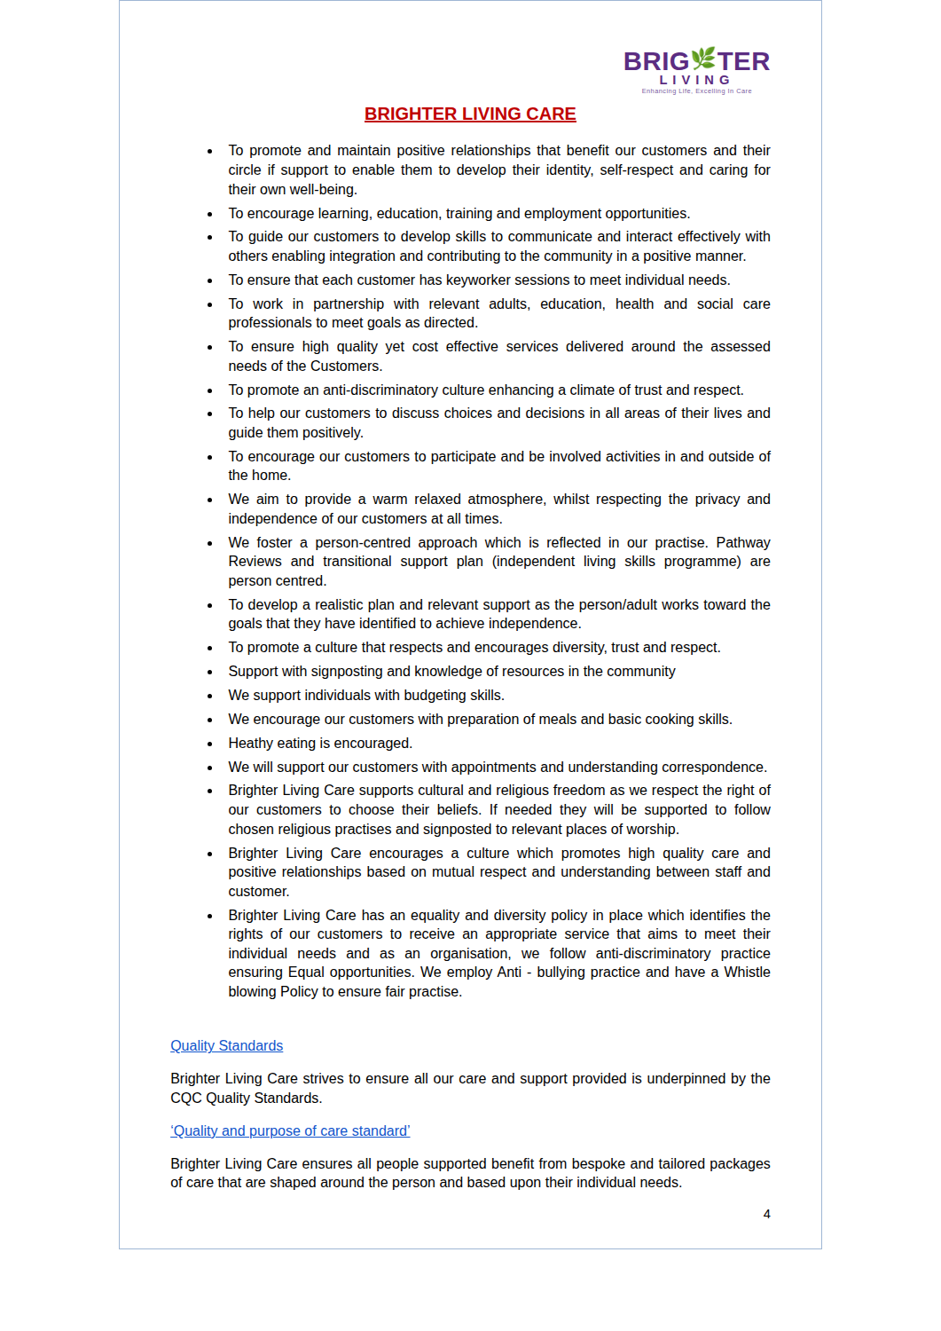BRIG🌿TER
LIVING
Enhancing Life, Excelling In Care
BRIGHTER LIVING CARE
To promote and maintain positive relationships that benefit our customers and their circle if support to enable them to develop their identity, self-respect and caring for their own well-being.
To encourage learning, education, training and employment opportunities.
To guide our customers to develop skills to communicate and interact effectively with others enabling integration and contributing to the community in a positive manner.
To ensure that each customer has keyworker sessions to meet individual needs.
To work in partnership with relevant adults, education, health and social care professionals to meet goals as directed.
To ensure high quality yet cost effective services delivered around the assessed needs of the Customers.
To promote an anti-discriminatory culture enhancing a climate of trust and respect.
To help our customers to discuss choices and decisions in all areas of their lives and guide them positively.
To encourage our customers to participate and be involved activities in and outside of the home.
We aim to provide a warm relaxed atmosphere, whilst respecting the privacy and independence of our customers at all times.
We foster a person-centred approach which is reflected in our practise. Pathway Reviews and transitional support plan (independent living skills programme) are person centred.
To develop a realistic plan and relevant support as the person/adult works toward the goals that they have identified to achieve independence.
To promote a culture that respects and encourages diversity, trust and respect.
Support with signposting and knowledge of resources in the community
We support individuals with budgeting skills.
We encourage our customers with preparation of meals and basic cooking skills.
Heathy eating is encouraged.
We will support our customers with appointments and understanding correspondence.
Brighter Living Care supports cultural and religious freedom as we respect the right of our customers to choose their beliefs. If needed they will be supported to follow chosen religious practises and signposted to relevant places of worship.
Brighter Living Care encourages a culture which promotes high quality care and positive relationships based on mutual respect and understanding between staff and customer.
Brighter Living Care has an equality and diversity policy in place which identifies the rights of our customers to receive an appropriate service that aims to meet their individual needs and as an organisation, we follow anti-discriminatory practice ensuring Equal opportunities. We employ Anti - bullying practice and have a Whistle blowing Policy to ensure fair practise.
Quality Standards
Brighter Living Care strives to ensure all our care and support provided is underpinned by the CQC Quality Standards.
‘Quality and purpose of care standard’
Brighter Living Care ensures all people supported benefit from bespoke and tailored packages of care that are shaped around the person and based upon their individual needs.
4